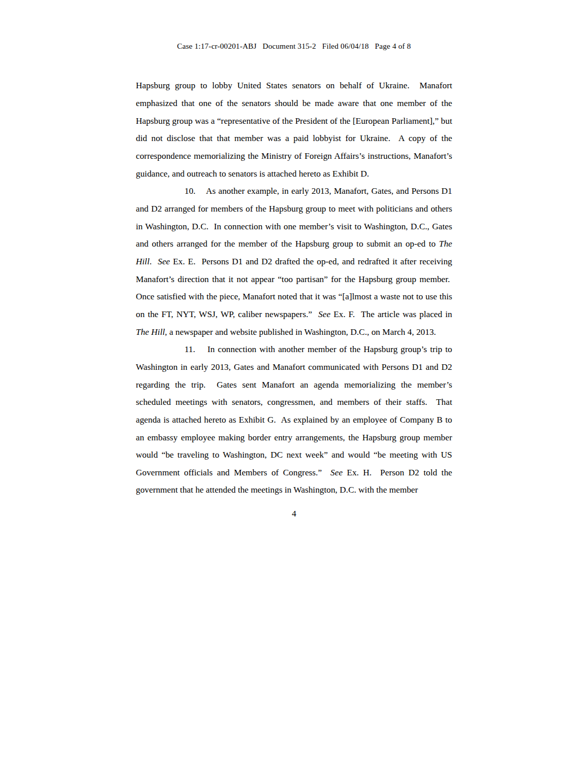Case 1:17-cr-00201-ABJ Document 315-2 Filed 06/04/18 Page 4 of 8
Hapsburg group to lobby United States senators on behalf of Ukraine. Manafort emphasized that one of the senators should be made aware that one member of the Hapsburg group was a “representative of the President of the [European Parliament],” but did not disclose that that member was a paid lobbyist for Ukraine. A copy of the correspondence memorializing the Ministry of Foreign Affairs’s instructions, Manafort’s guidance, and outreach to senators is attached hereto as Exhibit D.
10. As another example, in early 2013, Manafort, Gates, and Persons D1 and D2 arranged for members of the Hapsburg group to meet with politicians and others in Washington, D.C. In connection with one member’s visit to Washington, D.C., Gates and others arranged for the member of the Hapsburg group to submit an op-ed to The Hill. See Ex. E. Persons D1 and D2 drafted the op-ed, and redrafted it after receiving Manafort’s direction that it not appear “too partisan” for the Hapsburg group member. Once satisfied with the piece, Manafort noted that it was “[a]lmost a waste not to use this on the FT, NYT, WSJ, WP, caliber newspapers.” See Ex. F. The article was placed in The Hill, a newspaper and website published in Washington, D.C., on March 4, 2013.
11. In connection with another member of the Hapsburg group’s trip to Washington in early 2013, Gates and Manafort communicated with Persons D1 and D2 regarding the trip. Gates sent Manafort an agenda memorializing the member’s scheduled meetings with senators, congressmen, and members of their staffs. That agenda is attached hereto as Exhibit G. As explained by an employee of Company B to an embassy employee making border entry arrangements, the Hapsburg group member would “be traveling to Washington, DC next week” and would “be meeting with US Government officials and Members of Congress.” See Ex. H. Person D2 told the government that he attended the meetings in Washington, D.C. with the member
4